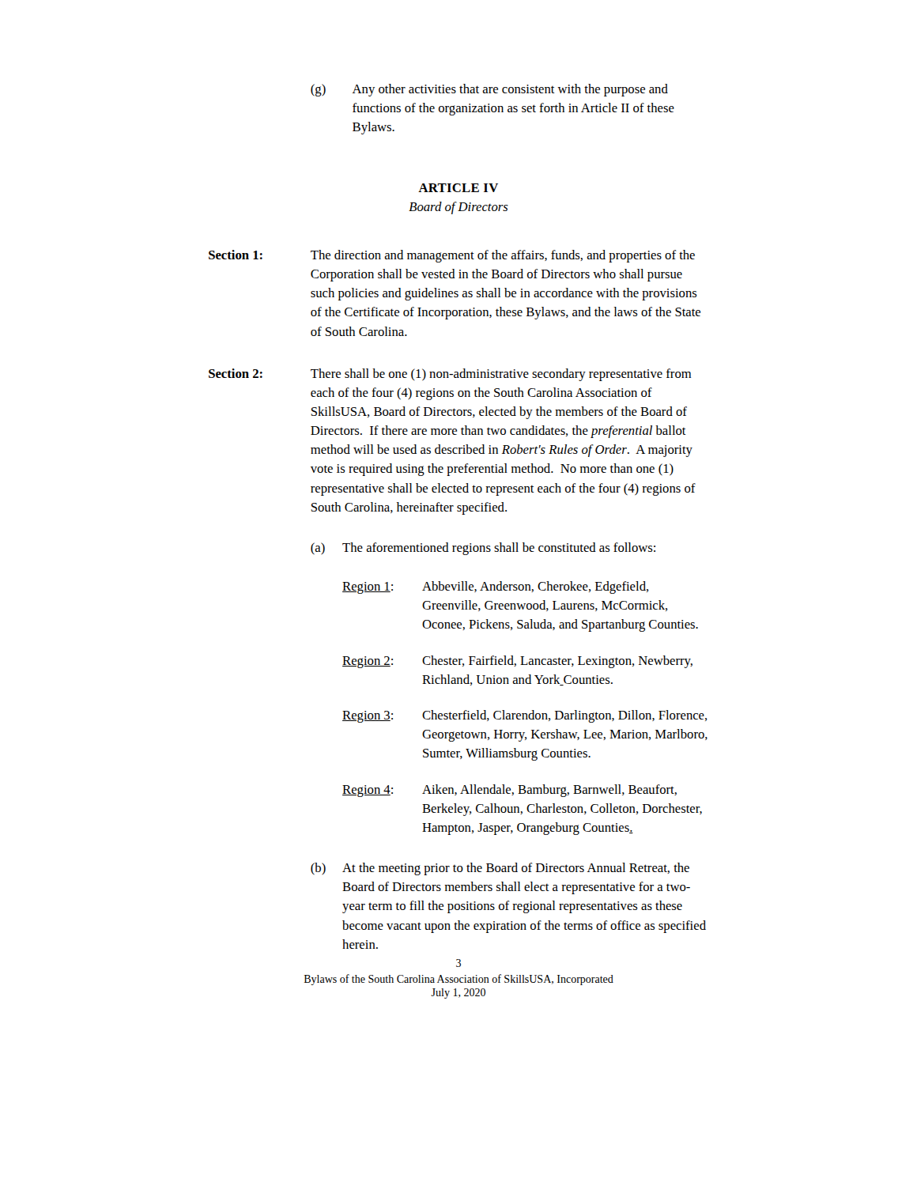(g)
Any other activities that are consistent with the purpose and functions of the organization as set forth in Article II of these Bylaws.
ARTICLE IV
Board of Directors
Section 1:
The direction and management of the affairs, funds, and properties of the Corporation shall be vested in the Board of Directors who shall pursue such policies and guidelines as shall be in accordance with the provisions of the Certificate of Incorporation, these Bylaws, and the laws of the State of South Carolina.
Section 2:
There shall be one (1) non-administrative secondary representative from each of the four (4) regions on the South Carolina Association of SkillsUSA, Board of Directors, elected by the members of the Board of Directors. If there are more than two candidates, the preferential ballot method will be used as described in Robert's Rules of Order. A majority vote is required using the preferential method. No more than one (1) representative shall be elected to represent each of the four (4) regions of South Carolina, hereinafter specified.
(a)
The aforementioned regions shall be constituted as follows:
Region 1:
Abbeville, Anderson, Cherokee, Edgefield, Greenville, Greenwood, Laurens, McCormick, Oconee, Pickens, Saluda, and Spartanburg Counties.
Region 2:
Chester, Fairfield, Lancaster, Lexington, Newberry, Richland, Union and York Counties.
Region 3:
Chesterfield, Clarendon, Darlington, Dillon, Florence, Georgetown, Horry, Kershaw, Lee, Marion, Marlboro, Sumter, Williamsburg Counties.
Region 4:
Aiken, Allendale, Bamburg, Barnwell, Beaufort, Berkeley, Calhoun, Charleston, Colleton, Dorchester, Hampton, Jasper, Orangeburg Counties.
(b)
At the meeting prior to the Board of Directors Annual Retreat, the Board of Directors members shall elect a representative for a two-year term to fill the positions of regional representatives as these become vacant upon the expiration of the terms of office as specified herein.
3
Bylaws of the South Carolina Association of SkillsUSA, Incorporated
July 1, 2020